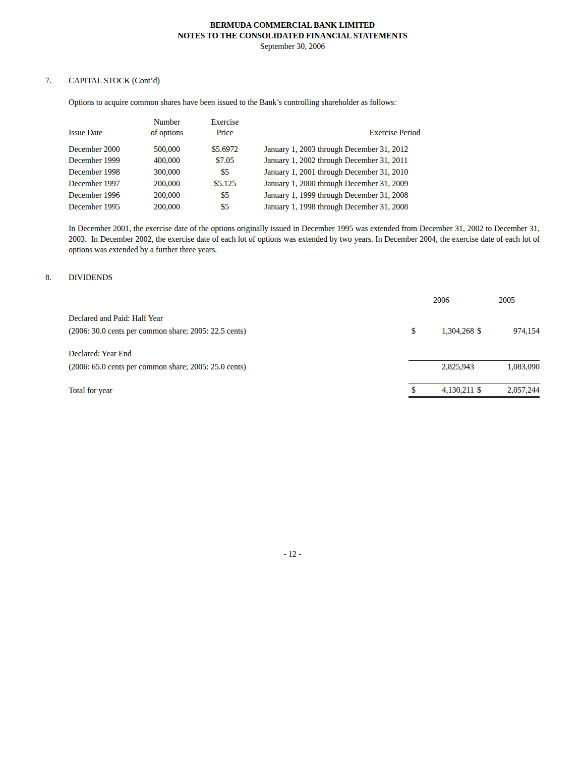Bermuda Commercial Bank Limited
Notes to the Consolidated Financial Statements
September 30, 2006
7.
CAPITAL STOCK (Cont’d)
Options to acquire common shares have been issued to the Bank’s controlling shareholder as follows:
| | Number | Exercise | |
| --- | --- | --- | --- |
| Issue Date | of options | Price | Exercise Period |
| December 2000 | 500,000 | $5.6972 | January 1, 2003 through December 31, 2012 |
| December 1999 | 400,000 | $7.05 | January 1, 2002 through December 31, 2011 |
| December 1998 | 300,000 | $5 | January 1, 2001 through December 31, 2010 |
| December 1997 | 200,000 | $5.125 | January 1, 2000 through December 31, 2009 |
| December 1996 | 200,000 | $5 | January 1, 1999 through December 31, 2008 |
| December 1995 | 200,000 | $5 | January 1, 1998 through December 31, 2008 |
In December 2001, the exercise date of the options originally issued in December 1995 was extended from December 31, 2002 to December 31, 2003. In December 2002, the exercise date of each lot of options was extended by two years. In December 2004, the exercise date of each lot of options was extended by a further three years.
8.
DIVIDENDS
| | 2006 | 2005 |
| Declared and Paid: Half Year | | |
| (2006: 30.0 cents per common share; 2005: 22.5 cents) | $ 1,304,268 | $ 974,154 |
| Declared: Year End | | |
| (2006: 65.0 cents per common share; 2005: 25.0 cents) | 2,825,943 | 1,083,090 |
| Total for year | $ 4,130,211 | $ 2,057,244 |
- 12 -